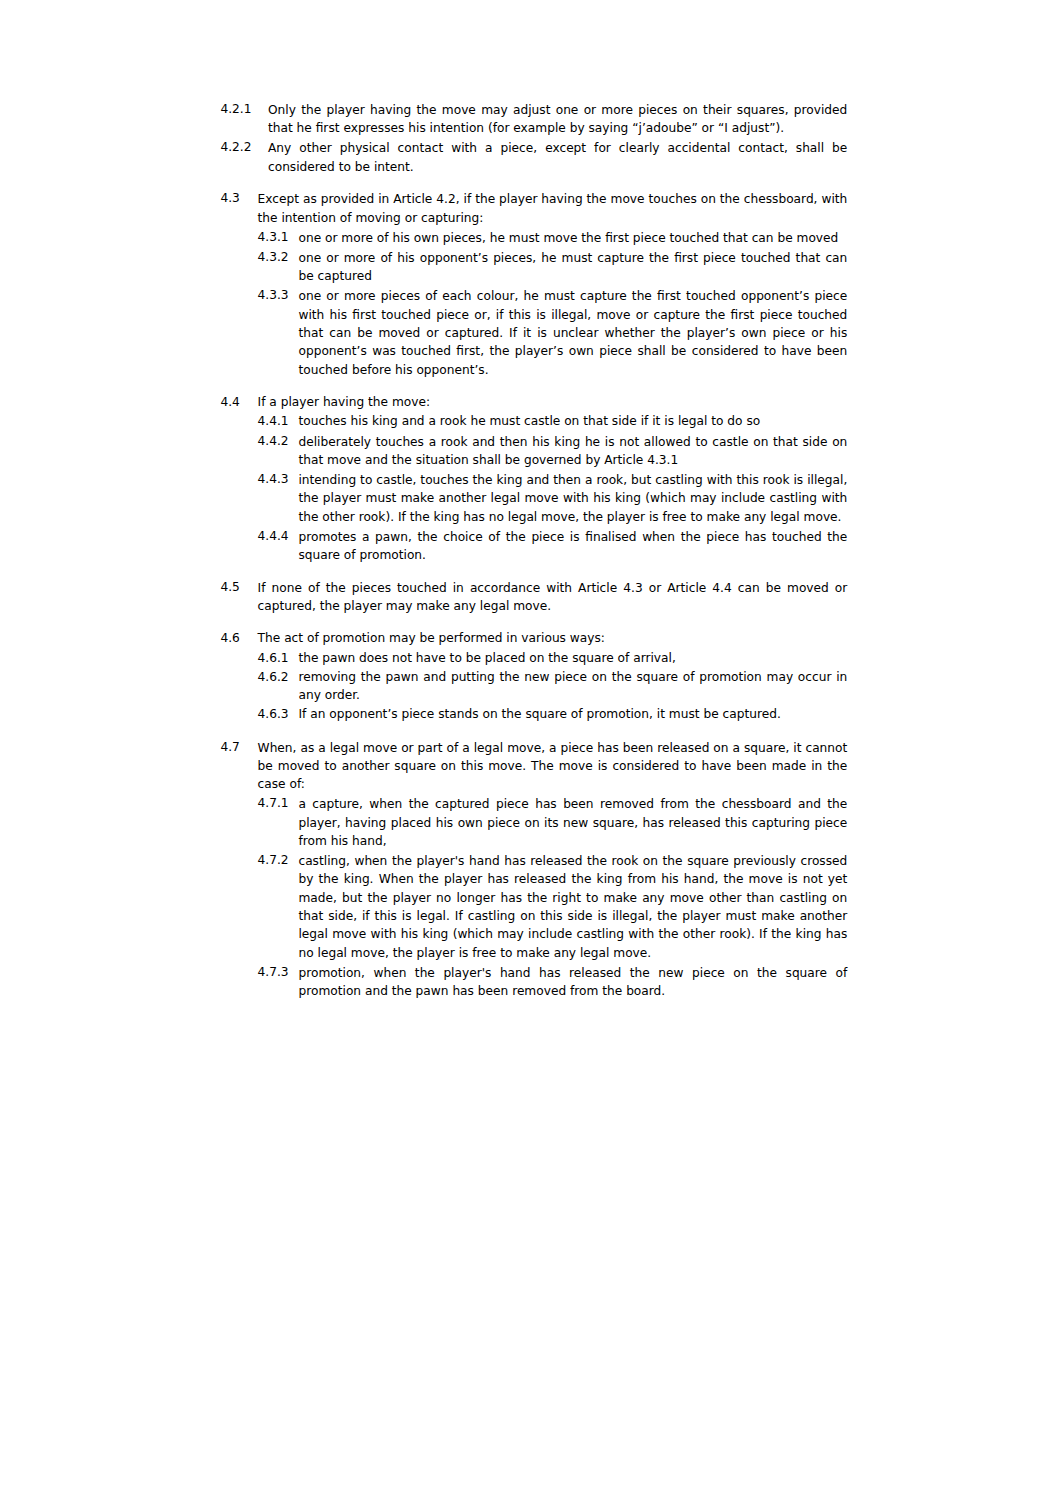4.2.1
Only the player having the move may adjust one or more pieces on their squares, provided that he first expresses his intention (for example by saying “j’adoube” or “I adjust”).
4.2.2
Any other physical contact with a piece, except for clearly accidental contact, shall be considered to be intent.
4.3
Except as provided in Article 4.2, if the player having the move touches on the chessboard, with the intention of moving or capturing:
4.3.1
one or more of his own pieces, he must move the first piece touched that can be moved
4.3.2
one or more of his opponent’s pieces, he must capture the first piece touched that can be captured
4.3.3
one or more pieces of each colour, he must capture the first touched opponent’s piece with his first touched piece or, if this is illegal, move or capture the first piece touched that can be moved or captured. If it is unclear whether the player’s own piece or his opponent’s was touched first, the player’s own piece shall be considered to have been touched before his opponent’s.
4.4
If a player having the move:
4.4.1
touches his king and a rook he must castle on that side if it is legal to do so
4.4.2
deliberately touches a rook and then his king he is not allowed to castle on that side on that move and the situation shall be governed by Article 4.3.1
4.4.3
intending to castle, touches the king and then a rook, but castling with this rook is illegal, the player must make another legal move with his king (which may include castling with the other rook). If the king has no legal move, the player is free to make any legal move.
4.4.4
promotes a pawn, the choice of the piece is finalised when the piece has touched the square of promotion.
4.5
If none of the pieces touched in accordance with Article 4.3 or Article 4.4 can be moved or captured, the player may make any legal move.
4.6
The act of promotion may be performed in various ways:
4.6.1
the pawn does not have to be placed on the square of arrival,
4.6.2
removing the pawn and putting the new piece on the square of promotion may occur in any order.
4.6.3
If an opponent’s piece stands on the square of promotion, it must be captured.
4.7
When, as a legal move or part of a legal move, a piece has been released on a square, it cannot be moved to another square on this move. The move is considered to have been made in the case of:
4.7.1
a capture, when the captured piece has been removed from the chessboard and the player, having placed his own piece on its new square, has released this capturing piece from his hand,
4.7.2
castling, when the player's hand has released the rook on the square previously crossed by the king. When the player has released the king from his hand, the move is not yet made, but the player no longer has the right to make any move other than castling on that side, if this is legal. If castling on this side is illegal, the player must make another legal move with his king (which may include castling with the other rook). If the king has no legal move, the player is free to make any legal move.
4.7.3
promotion, when the player's hand has released the new piece on the square of promotion and the pawn has been removed from the board.